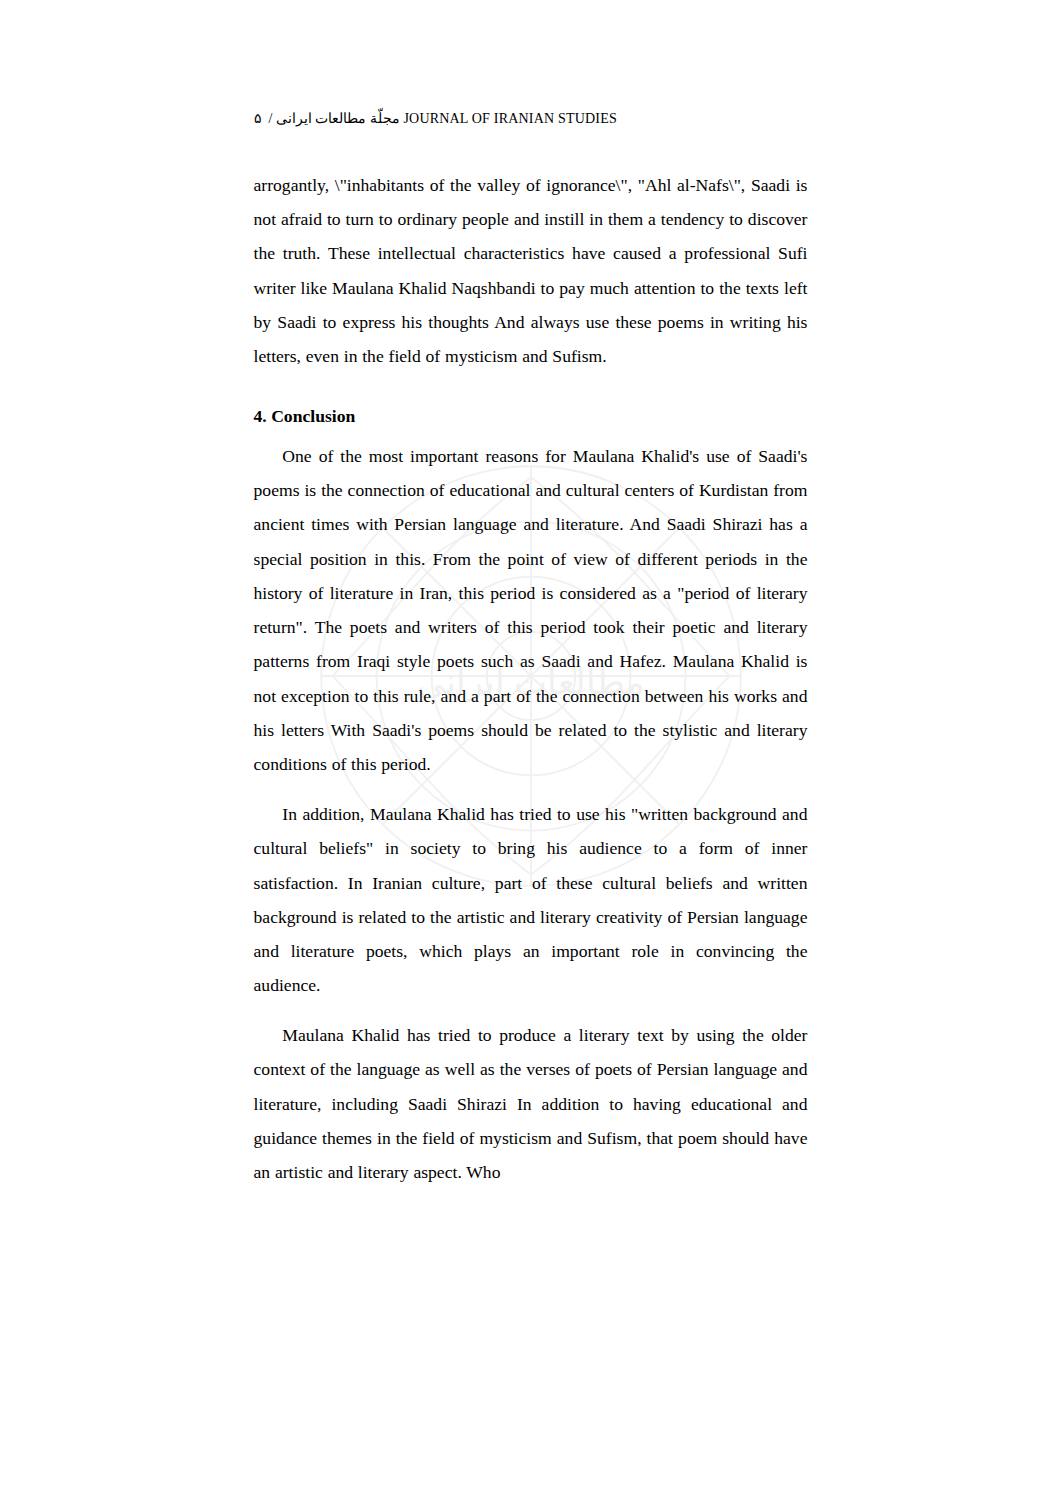مطالعات ایرانی
۵ / مجلّة مطالعات ایرانی JOURNAL OF IRANIAN STUDIES
arrogantly, \"inhabitants of the valley of ignorance\", "Ahl al-Nafs\", Saadi is not afraid to turn to ordinary people and instill in them a tendency to discover the truth. These intellectual characteristics have caused a professional Sufi writer like Maulana Khalid Naqshbandi to pay much attention to the texts left by Saadi to express his thoughts And always use these poems in writing his letters, even in the field of mysticism and Sufism.
4. Conclusion
One of the most important reasons for Maulana Khalid's use of Saadi's poems is the connection of educational and cultural centers of Kurdistan from ancient times with Persian language and literature. And Saadi Shirazi has a special position in this. From the point of view of different periods in the history of literature in Iran, this period is considered as a "period of literary return". The poets and writers of this period took their poetic and literary patterns from Iraqi style poets such as Saadi and Hafez. Maulana Khalid is not exception to this rule, and a part of the connection between his works and his letters With Saadi's poems should be related to the stylistic and literary conditions of this period.
In addition, Maulana Khalid has tried to use his "written background and cultural beliefs" in society to bring his audience to a form of inner satisfaction. In Iranian culture, part of these cultural beliefs and written background is related to the artistic and literary creativity of Persian language and literature poets, which plays an important role in convincing the audience.
Maulana Khalid has tried to produce a literary text by using the older context of the language as well as the verses of poets of Persian language and literature, including Saadi Shirazi In addition to having educational and guidance themes in the field of mysticism and Sufism, that poem should have an artistic and literary aspect. Who